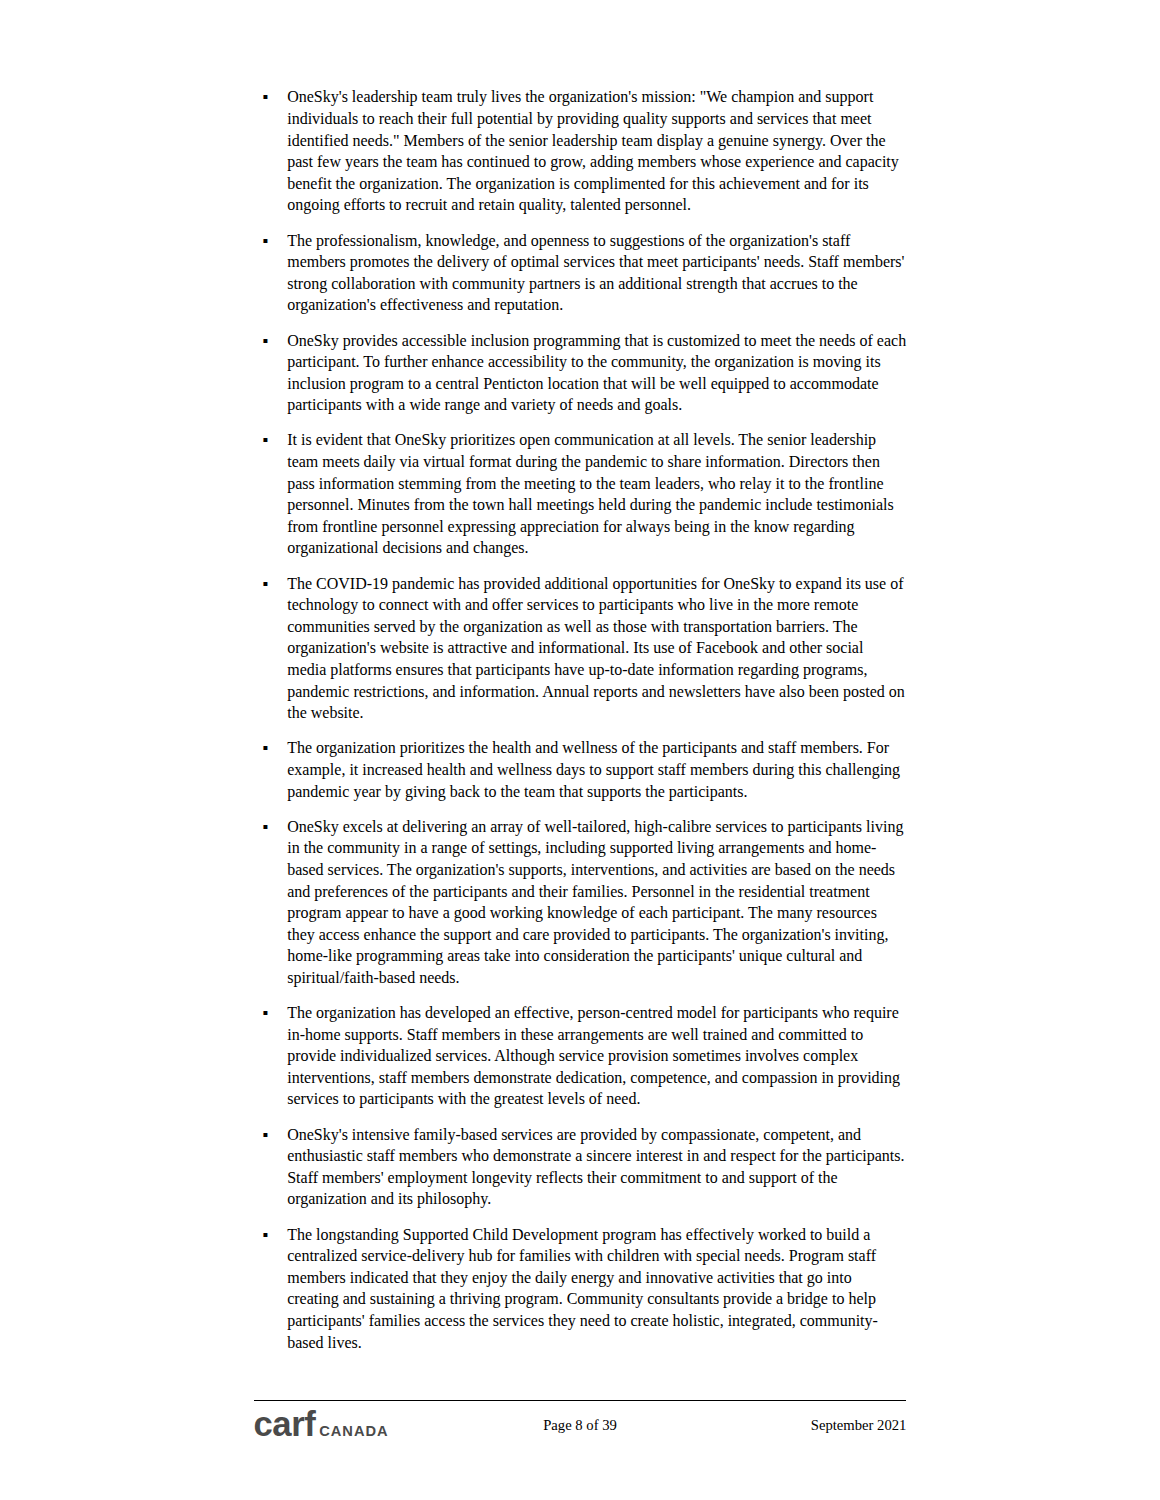OneSky's leadership team truly lives the organization's mission: "We champion and support individuals to reach their full potential by providing quality supports and services that meet identified needs." Members of the senior leadership team display a genuine synergy. Over the past few years the team has continued to grow, adding members whose experience and capacity benefit the organization. The organization is complimented for this achievement and for its ongoing efforts to recruit and retain quality, talented personnel.
The professionalism, knowledge, and openness to suggestions of the organization's staff members promotes the delivery of optimal services that meet participants' needs. Staff members' strong collaboration with community partners is an additional strength that accrues to the organization's effectiveness and reputation.
OneSky provides accessible inclusion programming that is customized to meet the needs of each participant. To further enhance accessibility to the community, the organization is moving its inclusion program to a central Penticton location that will be well equipped to accommodate participants with a wide range and variety of needs and goals.
It is evident that OneSky prioritizes open communication at all levels. The senior leadership team meets daily via virtual format during the pandemic to share information. Directors then pass information stemming from the meeting to the team leaders, who relay it to the frontline personnel. Minutes from the town hall meetings held during the pandemic include testimonials from frontline personnel expressing appreciation for always being in the know regarding organizational decisions and changes.
The COVID-19 pandemic has provided additional opportunities for OneSky to expand its use of technology to connect with and offer services to participants who live in the more remote communities served by the organization as well as those with transportation barriers. The organization's website is attractive and informational. Its use of Facebook and other social media platforms ensures that participants have up-to-date information regarding programs, pandemic restrictions, and information. Annual reports and newsletters have also been posted on the website.
The organization prioritizes the health and wellness of the participants and staff members. For example, it increased health and wellness days to support staff members during this challenging pandemic year by giving back to the team that supports the participants.
OneSky excels at delivering an array of well-tailored, high-calibre services to participants living in the community in a range of settings, including supported living arrangements and home-based services. The organization's supports, interventions, and activities are based on the needs and preferences of the participants and their families. Personnel in the residential treatment program appear to have a good working knowledge of each participant. The many resources they access enhance the support and care provided to participants. The organization's inviting, home-like programming areas take into consideration the participants' unique cultural and spiritual/faith-based needs.
The organization has developed an effective, person-centred model for participants who require in-home supports. Staff members in these arrangements are well trained and committed to provide individualized services. Although service provision sometimes involves complex interventions, staff members demonstrate dedication, competence, and compassion in providing services to participants with the greatest levels of need.
OneSky's intensive family-based services are provided by compassionate, competent, and enthusiastic staff members who demonstrate a sincere interest in and respect for the participants. Staff members' employment longevity reflects their commitment to and support of the organization and its philosophy.
The longstanding Supported Child Development program has effectively worked to build a centralized service-delivery hub for families with children with special needs. Program staff members indicated that they enjoy the daily energy and innovative activities that go into creating and sustaining a thriving program. Community consultants provide a bridge to help participants' families access the services they need to create holistic, integrated, community-based lives.
carf CANADA
Page 8 of 39
September 2021